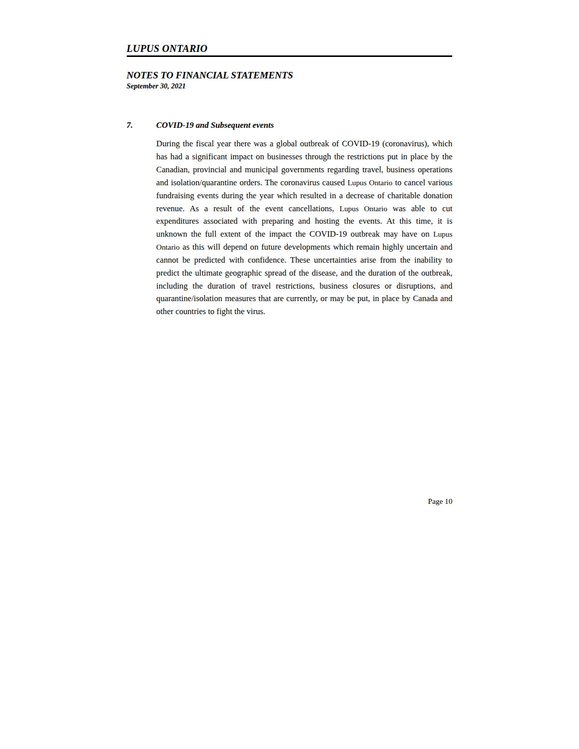LUPUS ONTARIO
NOTES TO FINANCIAL STATEMENTS
September 30, 2021
7.
COVID-19 and Subsequent events
During the fiscal year there was a global outbreak of COVID-19 (coronavirus), which has had a significant impact on businesses through the restrictions put in place by the Canadian, provincial and municipal governments regarding travel, business operations and isolation/quarantine orders. The coronavirus caused Lupus Ontario to cancel various fundraising events during the year which resulted in a decrease of charitable donation revenue. As a result of the event cancellations, Lupus Ontario was able to cut expenditures associated with preparing and hosting the events. At this time, it is unknown the full extent of the impact the COVID-19 outbreak may have on Lupus Ontario as this will depend on future developments which remain highly uncertain and cannot be predicted with confidence. These uncertainties arise from the inability to predict the ultimate geographic spread of the disease, and the duration of the outbreak, including the duration of travel restrictions, business closures or disruptions, and quarantine/isolation measures that are currently, or may be put, in place by Canada and other countries to fight the virus.
Page 10